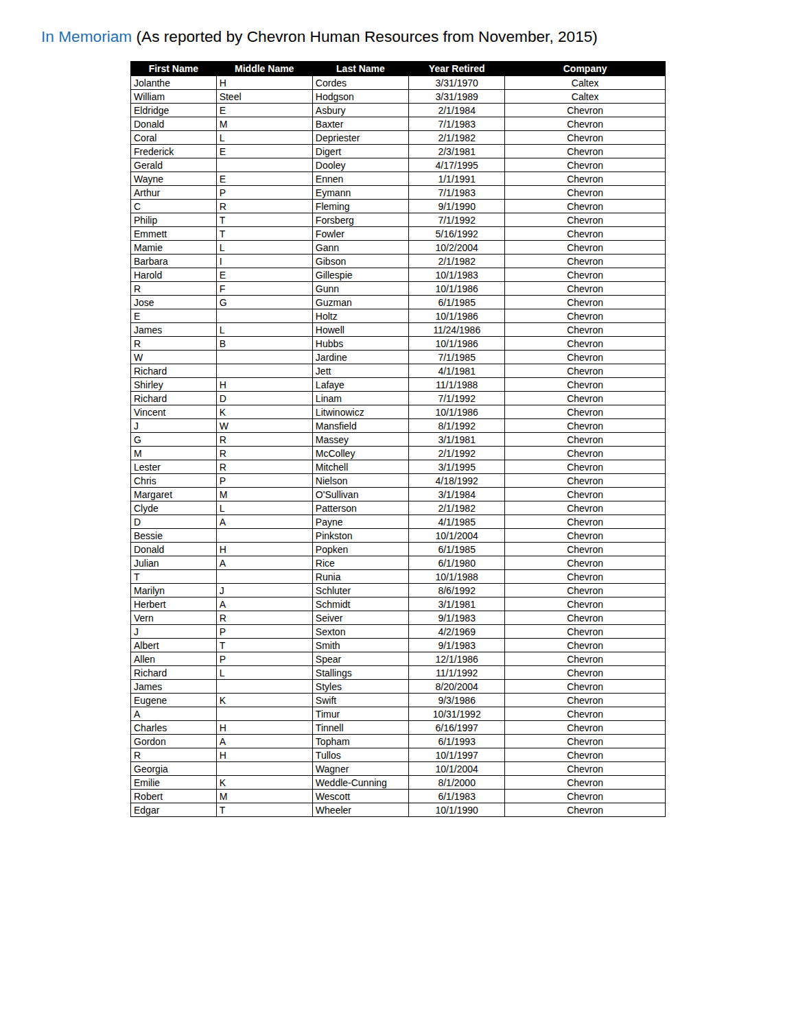In Memoriam (As reported by Chevron Human Resources from November, 2015)
| First Name | Middle Name | Last Name | Year Retired | Company |
| --- | --- | --- | --- | --- |
| Jolanthe | H | Cordes | 3/31/1970 | Caltex |
| William | Steel | Hodgson | 3/31/1989 | Caltex |
| Eldridge | E | Asbury | 2/1/1984 | Chevron |
| Donald | M | Baxter | 7/1/1983 | Chevron |
| Coral | L | Depriester | 2/1/1982 | Chevron |
| Frederick | E | Digert | 2/3/1981 | Chevron |
| Gerald | | Dooley | 4/17/1995 | Chevron |
| Wayne | E | Ennen | 1/1/1991 | Chevron |
| Arthur | P | Eymann | 7/1/1983 | Chevron |
| C | R | Fleming | 9/1/1990 | Chevron |
| Philip | T | Forsberg | 7/1/1992 | Chevron |
| Emmett | T | Fowler | 5/16/1992 | Chevron |
| Mamie | L | Gann | 10/2/2004 | Chevron |
| Barbara | I | Gibson | 2/1/1982 | Chevron |
| Harold | E | Gillespie | 10/1/1983 | Chevron |
| R | F | Gunn | 10/1/1986 | Chevron |
| Jose | G | Guzman | 6/1/1985 | Chevron |
| E | | Holtz | 10/1/1986 | Chevron |
| James | L | Howell | 11/24/1986 | Chevron |
| R | B | Hubbs | 10/1/1986 | Chevron |
| W | | Jardine | 7/1/1985 | Chevron |
| Richard | | Jett | 4/1/1981 | Chevron |
| Shirley | H | Lafaye | 11/1/1988 | Chevron |
| Richard | D | Linam | 7/1/1992 | Chevron |
| Vincent | K | Litwinowicz | 10/1/1986 | Chevron |
| J | W | Mansfield | 8/1/1992 | Chevron |
| G | R | Massey | 3/1/1981 | Chevron |
| M | R | McColley | 2/1/1992 | Chevron |
| Lester | R | Mitchell | 3/1/1995 | Chevron |
| Chris | P | Nielson | 4/18/1992 | Chevron |
| Margaret | M | O'Sullivan | 3/1/1984 | Chevron |
| Clyde | L | Patterson | 2/1/1982 | Chevron |
| D | A | Payne | 4/1/1985 | Chevron |
| Bessie | | Pinkston | 10/1/2004 | Chevron |
| Donald | H | Popken | 6/1/1985 | Chevron |
| Julian | A | Rice | 6/1/1980 | Chevron |
| T | | Runia | 10/1/1988 | Chevron |
| Marilyn | J | Schluter | 8/6/1992 | Chevron |
| Herbert | A | Schmidt | 3/1/1981 | Chevron |
| Vern | R | Seiver | 9/1/1983 | Chevron |
| J | P | Sexton | 4/2/1969 | Chevron |
| Albert | T | Smith | 9/1/1983 | Chevron |
| Allen | P | Spear | 12/1/1986 | Chevron |
| Richard | L | Stallings | 11/1/1992 | Chevron |
| James | | Styles | 8/20/2004 | Chevron |
| Eugene | K | Swift | 9/3/1986 | Chevron |
| A | | Timur | 10/31/1992 | Chevron |
| Charles | H | Tinnell | 6/16/1997 | Chevron |
| Gordon | A | Topham | 6/1/1993 | Chevron |
| R | H | Tullos | 10/1/1997 | Chevron |
| Georgia | | Wagner | 10/1/2004 | Chevron |
| Emilie | K | Weddle-Cunning | 8/1/2000 | Chevron |
| Robert | M | Wescott | 6/1/1983 | Chevron |
| Edgar | T | Wheeler | 10/1/1990 | Chevron |